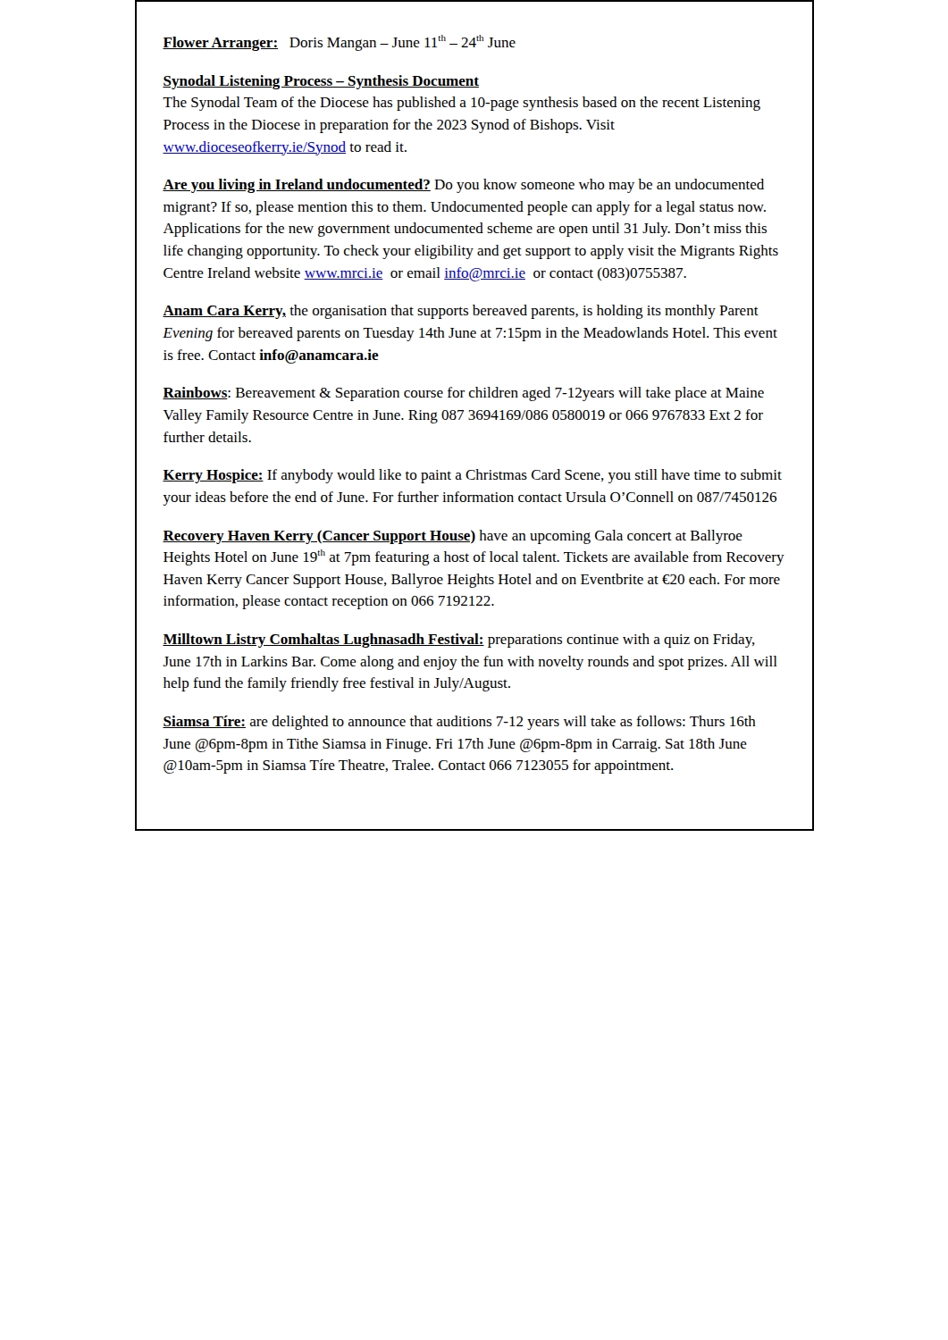Flower Arranger: Doris Mangan – June 11th – 24th June
Synodal Listening Process – Synthesis Document
The Synodal Team of the Diocese has published a 10-page synthesis based on the recent Listening Process in the Diocese in preparation for the 2023 Synod of Bishops. Visit www.dioceseofkerry.ie/Synod to read it.
Are you living in Ireland undocumented? Do you know someone who may be an undocumented migrant? If so, please mention this to them. Undocumented people can apply for a legal status now. Applications for the new government undocumented scheme are open until 31 July. Don’t miss this life changing opportunity. To check your eligibility and get support to apply visit the Migrants Rights Centre Ireland website www.mrci.ie or email info@mrci.ie or contact (083)0755387.
Anam Cara Kerry, the organisation that supports bereaved parents, is holding its monthly Parent Evening for bereaved parents on Tuesday 14th June at 7:15pm in the Meadowlands Hotel. This event is free. Contact info@anamcara.ie
Rainbows: Bereavement & Separation course for children aged 7-12years will take place at Maine Valley Family Resource Centre in June. Ring 087 3694169/086 0580019 or 066 9767833 Ext 2 for further details.
Kerry Hospice: If anybody would like to paint a Christmas Card Scene, you still have time to submit your ideas before the end of June. For further information contact Ursula O’Connell on 087/7450126
Recovery Haven Kerry (Cancer Support House) have an upcoming Gala concert at Ballyroe Heights Hotel on June 19th at 7pm featuring a host of local talent. Tickets are available from Recovery Haven Kerry Cancer Support House, Ballyroe Heights Hotel and on Eventbrite at €20 each. For more information, please contact reception on 066 7192122.
Milltown Listry Comhaltas Lughnasadh Festival: preparations continue with a quiz on Friday, June 17th in Larkins Bar. Come along and enjoy the fun with novelty rounds and spot prizes. All will help fund the family friendly free festival in July/August.
Siamsa Tíre: are delighted to announce that auditions 7-12 years will take as follows: Thurs 16th June @6pm-8pm in Tithe Siamsa in Finuge. Fri 17th June @6pm-8pm in Carraig. Sat 18th June @10am-5pm in Siamsa Tíre Theatre, Tralee. Contact 066 7123055 for appointment.